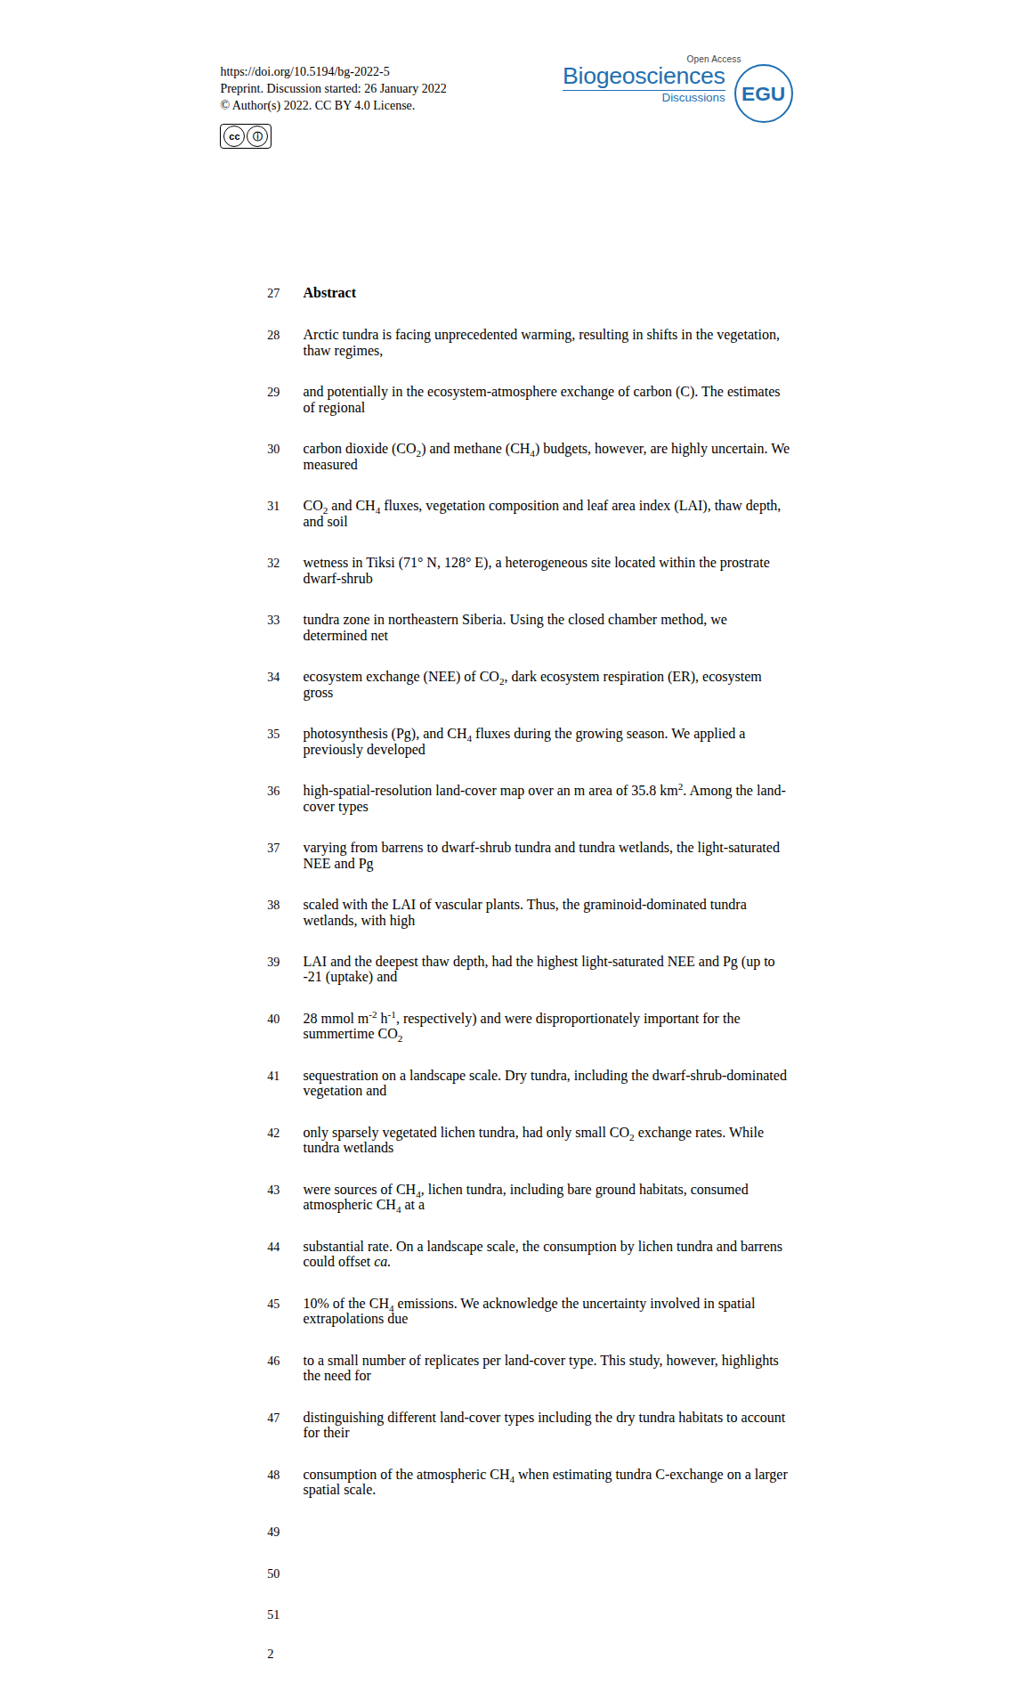https://doi.org/10.5194/bg-2022-5
Preprint. Discussion started: 26 January 2022
© Author(s) 2022. CC BY 4.0 License.
ccⓘ
Open Access
Biogeosciences
Discussions
EGU
27
Abstract
28
Arctic tundra is facing unprecedented warming, resulting in shifts in the vegetation, thaw regimes,
29
and potentially in the ecosystem-atmosphere exchange of carbon (C). The estimates of regional
30
carbon dioxide (CO2) and methane (CH4) budgets, however, are highly uncertain. We measured
31
CO2 and CH4 fluxes, vegetation composition and leaf area index (LAI), thaw depth, and soil
32
wetness in Tiksi (71° N, 128° E), a heterogeneous site located within the prostrate dwarf-shrub
33
tundra zone in northeastern Siberia. Using the closed chamber method, we determined net
34
ecosystem exchange (NEE) of CO2, dark ecosystem respiration (ER), ecosystem gross
35
photosynthesis (Pg), and CH4 fluxes during the growing season. We applied a previously developed
36
high-spatial-resolution land-cover map over an m area of 35.8 km2. Among the land-cover types
37
varying from barrens to dwarf-shrub tundra and tundra wetlands, the light-saturated NEE and Pg
38
scaled with the LAI of vascular plants. Thus, the graminoid-dominated tundra wetlands, with high
39
LAI and the deepest thaw depth, had the highest light-saturated NEE and Pg (up to -21 (uptake) and
40
28 mmol m-2 h-1, respectively) and were disproportionately important for the summertime CO2
41
sequestration on a landscape scale. Dry tundra, including the dwarf-shrub-dominated vegetation and
42
only sparsely vegetated lichen tundra, had only small CO2 exchange rates. While tundra wetlands
43
were sources of CH4, lichen tundra, including bare ground habitats, consumed atmospheric CH4 at a
44
substantial rate. On a landscape scale, the consumption by lichen tundra and barrens could offset ca.
45
10% of the CH4 emissions. We acknowledge the uncertainty involved in spatial extrapolations due
46
to a small number of replicates per land-cover type. This study, however, highlights the need for
47
distinguishing different land-cover types including the dry tundra habitats to account for their
48
consumption of the atmospheric CH4 when estimating tundra C-exchange on a larger spatial scale.
49
50
51
2